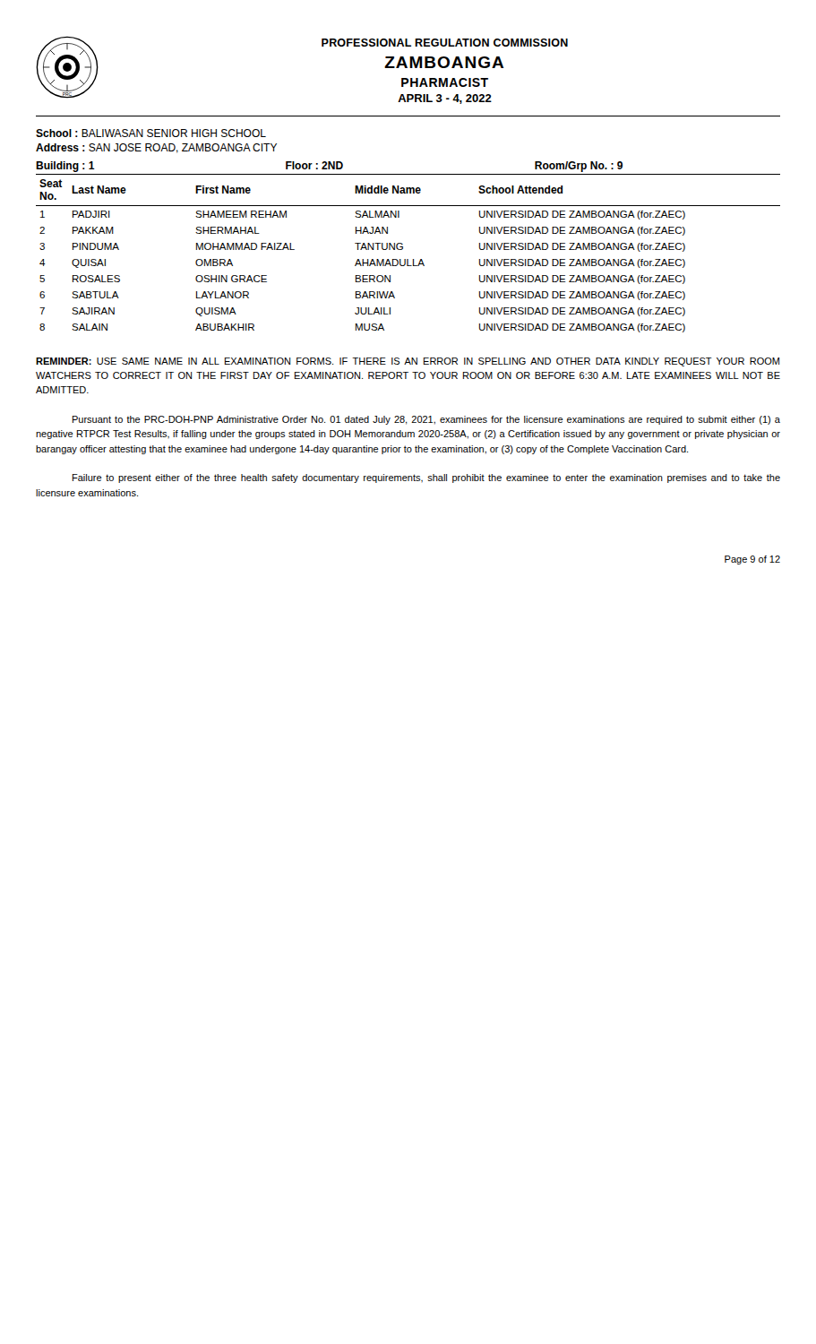PRC
PROFESSIONAL REGULATION COMMISSION
ZAMBOANGA
PHARMACIST
APRIL 3 - 4, 2022
School : BALIWASAN SENIOR HIGH SCHOOL
Address : SAN JOSE ROAD, ZAMBOANGA CITY
Building : 1
Floor : 2ND
Room/Grp No. : 9
| Seat No. | Last Name | First Name | Middle Name | School Attended |
| --- | --- | --- | --- | --- |
| 1 | PADJIRI | SHAMEEM REHAM | SALMANI | UNIVERSIDAD DE ZAMBOANGA (for.ZAEC) |
| 2 | PAKKAM | SHERMAHAL | HAJAN | UNIVERSIDAD DE ZAMBOANGA (for.ZAEC) |
| 3 | PINDUMA | MOHAMMAD FAIZAL | TANTUNG | UNIVERSIDAD DE ZAMBOANGA (for.ZAEC) |
| 4 | QUISAI | OMBRA | AHAMADULLA | UNIVERSIDAD DE ZAMBOANGA (for.ZAEC) |
| 5 | ROSALES | OSHIN GRACE | BERON | UNIVERSIDAD DE ZAMBOANGA (for.ZAEC) |
| 6 | SABTULA | LAYLANOR | BARIWA | UNIVERSIDAD DE ZAMBOANGA (for.ZAEC) |
| 7 | SAJIRAN | QUISMA | JULAILI | UNIVERSIDAD DE ZAMBOANGA (for.ZAEC) |
| 8 | SALAIN | ABUBAKHIR | MUSA | UNIVERSIDAD DE ZAMBOANGA (for.ZAEC) |
REMINDER: USE SAME NAME IN ALL EXAMINATION FORMS. IF THERE IS AN ERROR IN SPELLING AND OTHER DATA KINDLY REQUEST YOUR ROOM WATCHERS TO CORRECT IT ON THE FIRST DAY OF EXAMINATION. REPORT TO YOUR ROOM ON OR BEFORE 6:30 A.M. LATE EXAMINEES WILL NOT BE ADMITTED.
Pursuant to the PRC-DOH-PNP Administrative Order No. 01 dated July 28, 2021, examinees for the licensure examinations are required to submit either (1) a negative RTPCR Test Results, if falling under the groups stated in DOH Memorandum 2020-258A, or (2) a Certification issued by any government or private physician or barangay officer attesting that the examinee had undergone 14-day quarantine prior to the examination, or (3) copy of the Complete Vaccination Card.
Failure to present either of the three health safety documentary requirements, shall prohibit the examinee to enter the examination premises and to take the licensure examinations.
Page 9 of 12